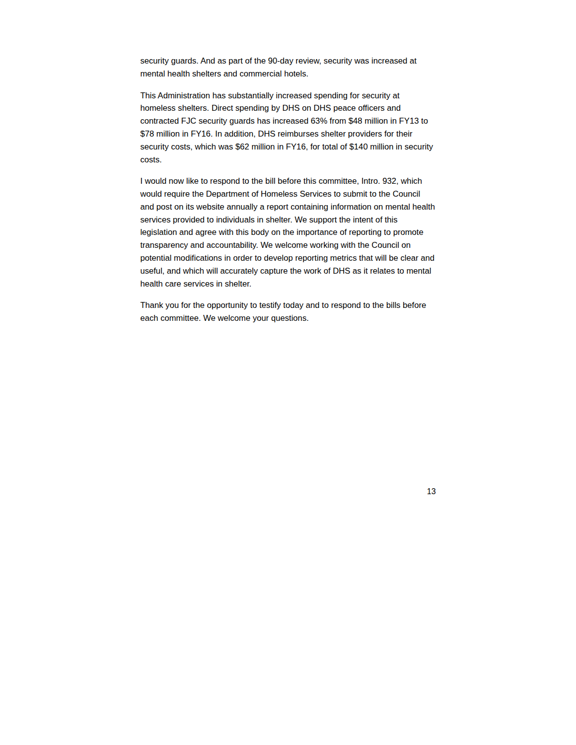security guards. And as part of the 90-day review, security was increased at mental health shelters and commercial hotels.
This Administration has substantially increased spending for security at homeless shelters. Direct spending by DHS on DHS peace officers and contracted FJC security guards has increased 63% from $48 million in FY13 to $78 million in FY16. In addition, DHS reimburses shelter providers for their security costs, which was $62 million in FY16, for total of $140 million in security costs.
I would now like to respond to the bill before this committee, Intro. 932, which would require the Department of Homeless Services to submit to the Council and post on its website annually a report containing information on mental health services provided to individuals in shelter. We support the intent of this legislation and agree with this body on the importance of reporting to promote transparency and accountability. We welcome working with the Council on potential modifications in order to develop reporting metrics that will be clear and useful, and which will accurately capture the work of DHS as it relates to mental health care services in shelter.
Thank you for the opportunity to testify today and to respond to the bills before each committee. We welcome your questions.
13